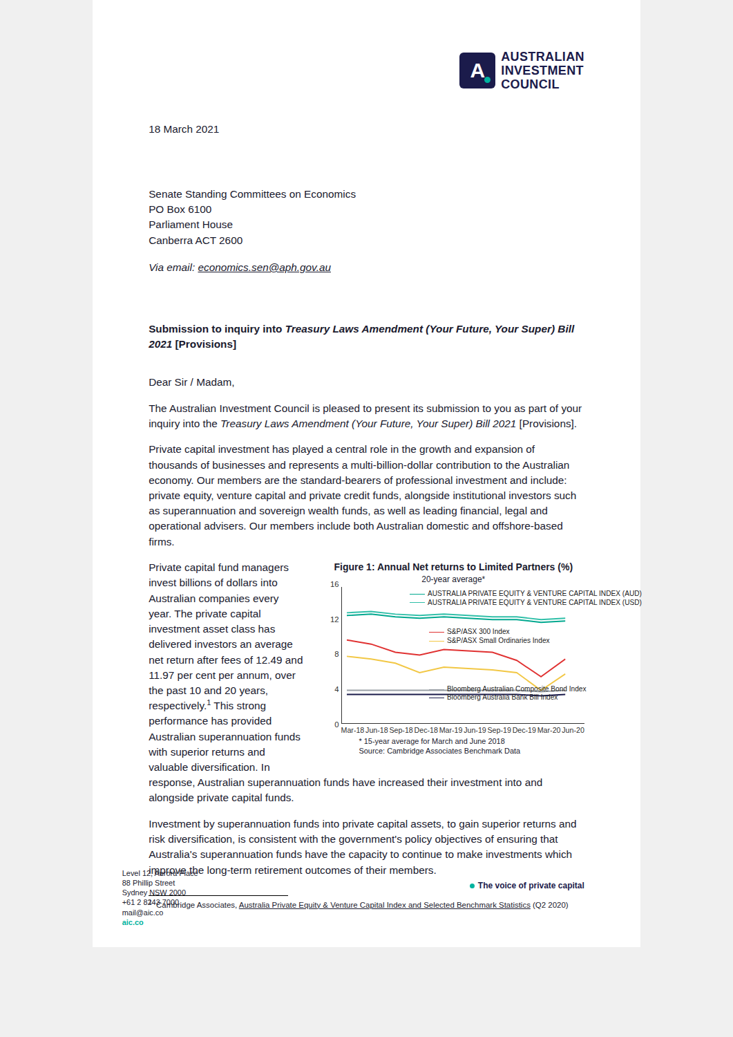AUSTRALIAN
INVESTMENT
COUNCIL
18 March 2021
Senate Standing Committees on Economics
PO Box 6100
Parliament House
Canberra ACT 2600
Via email: economics.sen@aph.gov.au
Submission to inquiry into Treasury Laws Amendment (Your Future, Your Super) Bill 2021 [Provisions]
Dear Sir / Madam,
The Australian Investment Council is pleased to present its submission to you as part of your inquiry into the Treasury Laws Amendment (Your Future, Your Super) Bill 2021 [Provisions].
Private capital investment has played a central role in the growth and expansion of thousands of businesses and represents a multi-billion-dollar contribution to the Australian economy. Our members are the standard-bearers of professional investment and include: private equity, venture capital and private credit funds, alongside institutional investors such as superannuation and sovereign wealth funds, as well as leading financial, legal and operational advisers. Our members include both Australian domestic and offshore-based firms.
Figure 1: Annual Net returns to Limited Partners (%)
20-year average*
16 12 8 4 0
AUSTRALIA PRIVATE EQUITY & VENTURE CAPITAL INDEX (AUD)
AUSTRALIA PRIVATE EQUITY & VENTURE CAPITAL INDEX (USD)
S&P/ASX 300 Index
S&P/ASX Small Ordinaries Index
Bloomberg Australian Composite Bond Index
Bloomberg Australia Bank Bill Index
Mar-18 Jun-18 Sep-18 Dec-18 Mar-19 Jun-19 Sep-19 Dec-19 Mar-20 Jun-20
* 15-year average for March and June 2018
Source: Cambridge Associates Benchmark Data
Private capital fund managers invest billions of dollars into Australian companies every year. The private capital investment asset class has delivered investors an average net return after fees of 12.49 and 11.97 per cent per annum, over the past 10 and 20 years, respectively.1 This strong performance has provided Australian superannuation funds with superior returns and valuable diversification. In response, Australian superannuation funds have increased their investment into and alongside private capital funds.
Investment by superannuation funds into private capital assets, to gain superior returns and risk diversification, is consistent with the government's policy objectives of ensuring that Australia's superannuation funds have the capacity to continue to make investments which improve the long-term retirement outcomes of their members.
1 Cambridge Associates, Australia Private Equity & Venture Capital Index and Selected Benchmark Statistics (Q2 2020)
Level 12, Aurora Place
88 Phillip Street
Sydney NSW 2000
+61 2 8243 7000
mail@aic.co
aic.co
The voice of private capital